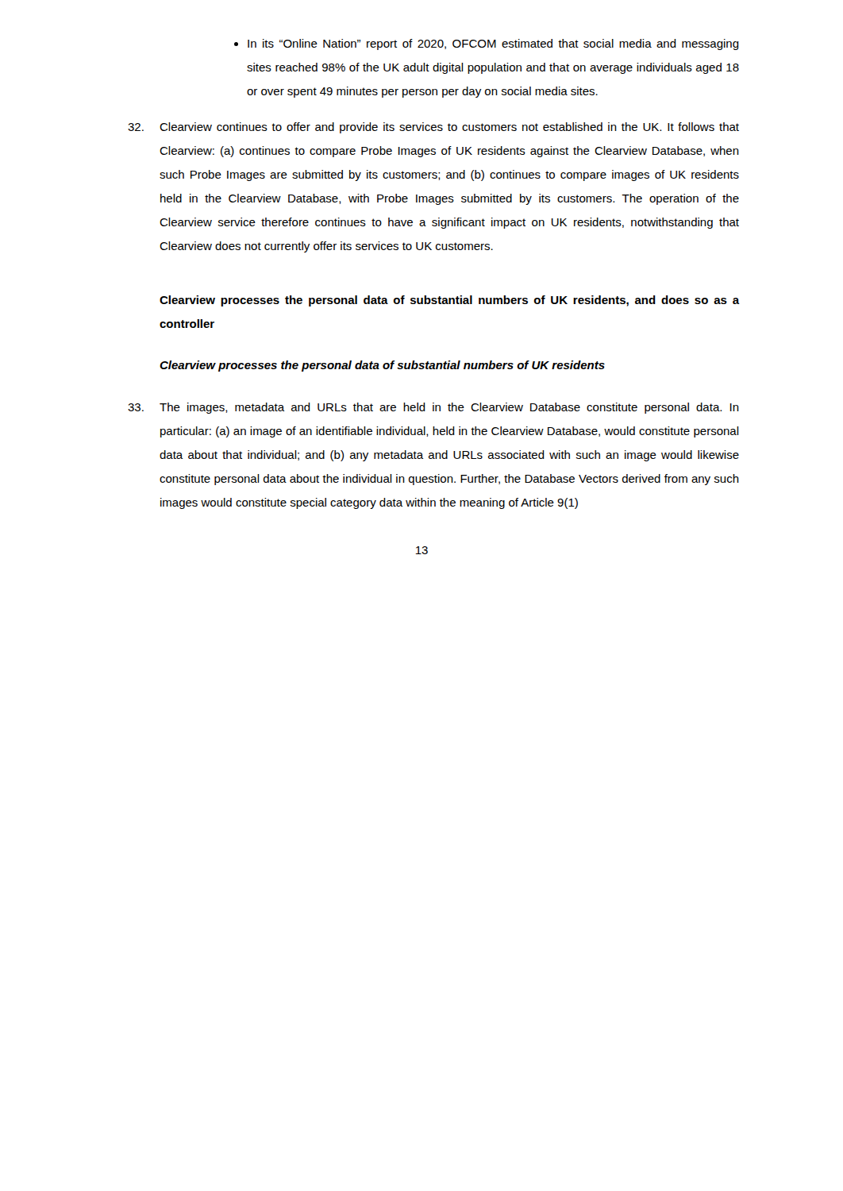In its “Online Nation” report of 2020, OFCOM estimated that social media and messaging sites reached 98% of the UK adult digital population and that on average individuals aged 18 or over spent 49 minutes per person per day on social media sites.
32.
Clearview continues to offer and provide its services to customers not established in the UK. It follows that Clearview: (a) continues to compare Probe Images of UK residents against the Clearview Database, when such Probe Images are submitted by its customers; and (b) continues to compare images of UK residents held in the Clearview Database, with Probe Images submitted by its customers. The operation of the Clearview service therefore continues to have a significant impact on UK residents, notwithstanding that Clearview does not currently offer its services to UK customers.
Clearview processes the personal data of substantial numbers of UK residents, and does so as a controller
Clearview processes the personal data of substantial numbers of UK residents
33.
The images, metadata and URLs that are held in the Clearview Database constitute personal data. In particular: (a) an image of an identifiable individual, held in the Clearview Database, would constitute personal data about that individual; and (b) any metadata and URLs associated with such an image would likewise constitute personal data about the individual in question. Further, the Database Vectors derived from any such images would constitute special category data within the meaning of Article 9(1)
13